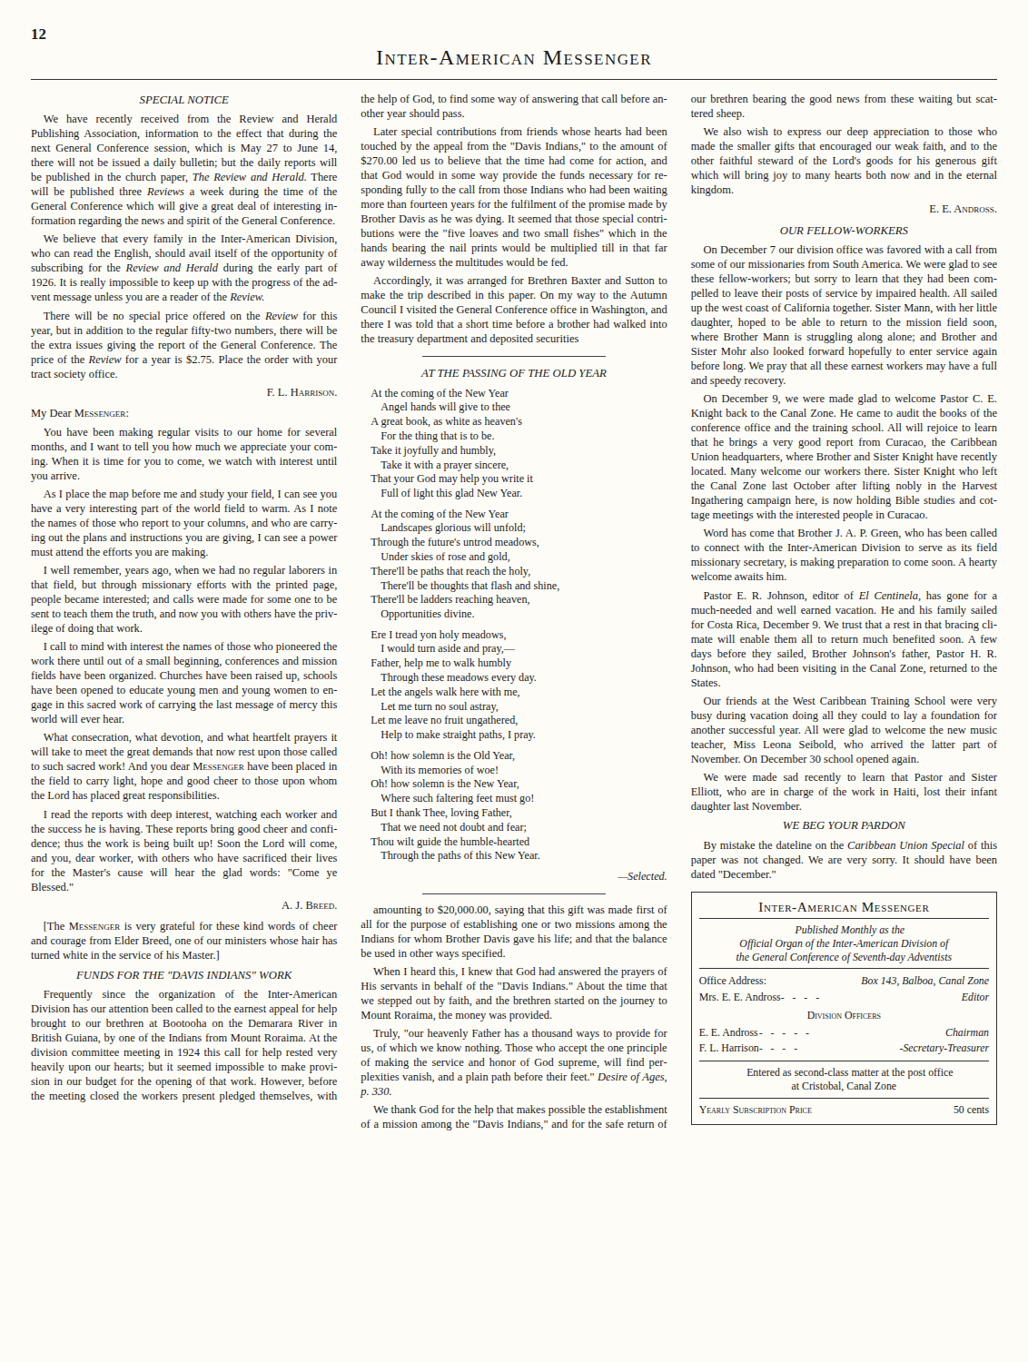12
Inter-American Messenger
SPECIAL NOTICE
We have recently received from the Review and Herald Publishing Association, information to the effect that during the next General Conference session, which is May 27 to June 14, there will not be issued a daily bulletin; but the daily reports will be published in the church paper, The Review and Herald. There will be published three Reviews a week during the time of the General Conference which will give a great deal of interesting information regarding the news and spirit of the General Conference.
We believe that every family in the Inter-American Division, who can read the English, should avail itself of the opportunity of subscribing for the Review and Herald during the early part of 1926. It is really impossible to keep up with the progress of the advent message unless you are a reader of the Review.
There will be no special price offered on the Review for this year, but in addition to the regular fifty-two numbers, there will be the extra issues giving the report of the General Conference. The price of the Review for a year is $2.75. Place the order with your tract society office.
F. L. Harrison.
My Dear Messenger:
You have been making regular visits to our home for several months, and I want to tell you how much we appreciate your coming. When it is time for you to come, we watch with interest until you arrive.
As I place the map before me and study your field, I can see you have a very interesting part of the world field to warm. As I note the names of those who report to your columns, and who are carrying out the plans and instructions you are giving, I can see a power must attend the efforts you are making.
I well remember, years ago, when we had no regular laborers in that field, but through missionary efforts with the printed page, people became interested; and calls were made for some one to be sent to teach them the truth, and now you with others have the privilege of doing that work.
I call to mind with interest the names of those who pioneered the work there until out of a small beginning, conferences and mission fields have been organized. Churches have been raised up, schools have been opened to educate young men and young women to engage in this sacred work of carrying the last message of mercy this world will ever hear.
What consecration, what devotion, and what heartfelt prayers it will take to meet the great demands that now rest upon those called to such sacred work! And you dear Messenger have been placed in the field to carry light, hope and good cheer to those upon whom the Lord has placed great responsibilities.
I read the reports with deep interest, watching each worker and the success he is having. These reports bring good cheer and confidence; thus the work is being built up! Soon the Lord will come, and you, dear worker, with others who have sacrificed their lives for the Master's cause will hear the glad words: "Come ye Blessed."
A. J. Breed.
[The Messenger is very grateful for these kind words of cheer and courage from Elder Breed, one of our ministers whose hair has turned white in the service of his Master.]
FUNDS FOR THE "DAVIS INDIANS" WORK
Frequently since the organization of the Inter-American Division has our attention been called to the earnest appeal for help brought to our brethren at Bootooha on the Demarara River in British Guiana, by one of the Indians from Mount Roraima. At the division committee meeting in 1924 this call for help rested very heavily upon our hearts; but it seemed impossible to make provision in our budget for the opening of that work. However, before the meeting closed the workers present pledged themselves, with the help of God, to find some way of answering that call before another year should pass.
Later special contributions from friends whose hearts had been touched by the appeal from the "Davis Indians," to the amount of $270.00 led us to believe that the time had come for action, and that God would in some way provide the funds necessary for responding fully to the call from those Indians who had been waiting more than fourteen years for the fulfilment of the promise made by Brother Davis as he was dying. It seemed that those special contributions were the "five loaves and two small fishes" which in the hands bearing the nail prints would be multiplied till in that far away wilderness the multitudes would be fed.
Accordingly, it was arranged for Brethren Baxter and Sutton to make the trip described in this paper. On my way to the Autumn Council I visited the General Conference office in Washington, and there I was told that a short time before a brother had walked into the treasury department and deposited securities
AT THE PASSING OF THE OLD YEAR
At the coming of the New Year
Angel hands will give to thee
A great book, as white as heaven's
For the thing that is to be.
Take it joyfully and humbly,
Take it with a prayer sincere,
That your God may help you write it
Full of light this glad New Year.
At the coming of the New Year
Landscapes glorious will unfold;
Through the future's untrod meadows,
Under skies of rose and gold,
There'll be paths that reach the holy,
There'll be thoughts that flash and shine,
There'll be ladders reaching heaven,
Opportunities divine.
Ere I tread yon holy meadows,
I would turn aside and pray,—
Father, help me to walk humbly
Through these meadows every day.
Let the angels walk here with me,
Let me turn no soul astray,
Let me leave no fruit ungathered,
Help to make straight paths, I pray.
Oh! how solemn is the Old Year,
With its memories of woe!
Oh! how solemn is the New Year,
Where such faltering feet must go!
But I thank Thee, loving Father,
That we need not doubt and fear;
Thou wilt guide the humble-hearted
Through the paths of this New Year.
—Selected.
amounting to $20,000.00, saying that this gift was made first of all for the purpose of establishing one or two missions among the Indians for whom Brother Davis gave his life; and that the balance be used in other ways specified.
When I heard this, I knew that God had answered the prayers of His servants in behalf of the "Davis Indians." About the time that we stepped out by faith, and the brethren started on the journey to Mount Roraima, the money was provided.
Truly, "our heavenly Father has a thousand ways to provide for us, of which we know nothing. Those who accept the one principle of making the service and honor of God supreme, will find perplexities vanish, and a plain path before their feet." Desire of Ages, p. 330.
We thank God for the help that makes possible the establishment of a mission among the "Davis Indians," and for the safe return of our brethren bearing the good news from these waiting but scattered sheep.
We also wish to express our deep appreciation to those who made the smaller gifts that encouraged our weak faith, and to the other faithful steward of the Lord's goods for his generous gift which will bring joy to many hearts both now and in the eternal kingdom.
E. E. Andross.
OUR FELLOW-WORKERS
On December 7 our division office was favored with a call from some of our missionaries from South America. We were glad to see these fellow-workers; but sorry to learn that they had been compelled to leave their posts of service by impaired health. All sailed up the west coast of California together. Sister Mann, with her little daughter, hoped to be able to return to the mission field soon, where Brother Mann is struggling along alone; and Brother and Sister Mohr also looked forward hopefully to enter service again before long. We pray that all these earnest workers may have a full and speedy recovery.
On December 9, we were made glad to welcome Pastor C. E. Knight back to the Canal Zone. He came to audit the books of the conference office and the training school. All will rejoice to learn that he brings a very good report from Curacao, the Caribbean Union headquarters, where Brother and Sister Knight have recently located. Many welcome our workers there. Sister Knight who left the Canal Zone last October after lifting nobly in the Harvest Ingathering campaign here, is now holding Bible studies and cottage meetings with the interested people in Curacao.
Word has come that Brother J. A. P. Green, who has been called to connect with the Inter-American Division to serve as its field missionary secretary, is making preparation to come soon. A hearty welcome awaits him.
Pastor E. R. Johnson, editor of El Centinela, has gone for a much-needed and well earned vacation. He and his family sailed for Costa Rica, December 9. We trust that a rest in that bracing climate will enable them all to return much benefited soon. A few days before they sailed, Brother Johnson's father, Pastor H. R. Johnson, who had been visiting in the Canal Zone, returned to the States.
Our friends at the West Caribbean Training School were very busy during vacation doing all they could to lay a foundation for another successful year. All were glad to welcome the new music teacher, Miss Leona Seibold, who arrived the latter part of November. On December 30 school opened again.
We were made sad recently to learn that Pastor and Sister Elliott, who are in charge of the work in Haiti, lost their infant daughter last November.
WE BEG YOUR PARDON
By mistake the dateline on the Caribbean Union Special of this paper was not changed. We are very sorry. It should have been dated "December."
Inter-American Messenger
Published Monthly as the
Official Organ of the Inter-American Division of
the General Conference of Seventh-day Adventists
| Office Address: | | Box 143, Balboa, Canal Zone |
| Mrs. E. E. Andross | - - - - | Editor |
Division Officers
| E. E. Andross | - - - - - | Chairman |
| F. L. Harrison | - - - - | -Secretary-Treasurer |
Entered as second-class matter at the post office
at Cristobal, Canal Zone
Yearly Subscription Price 50 cents